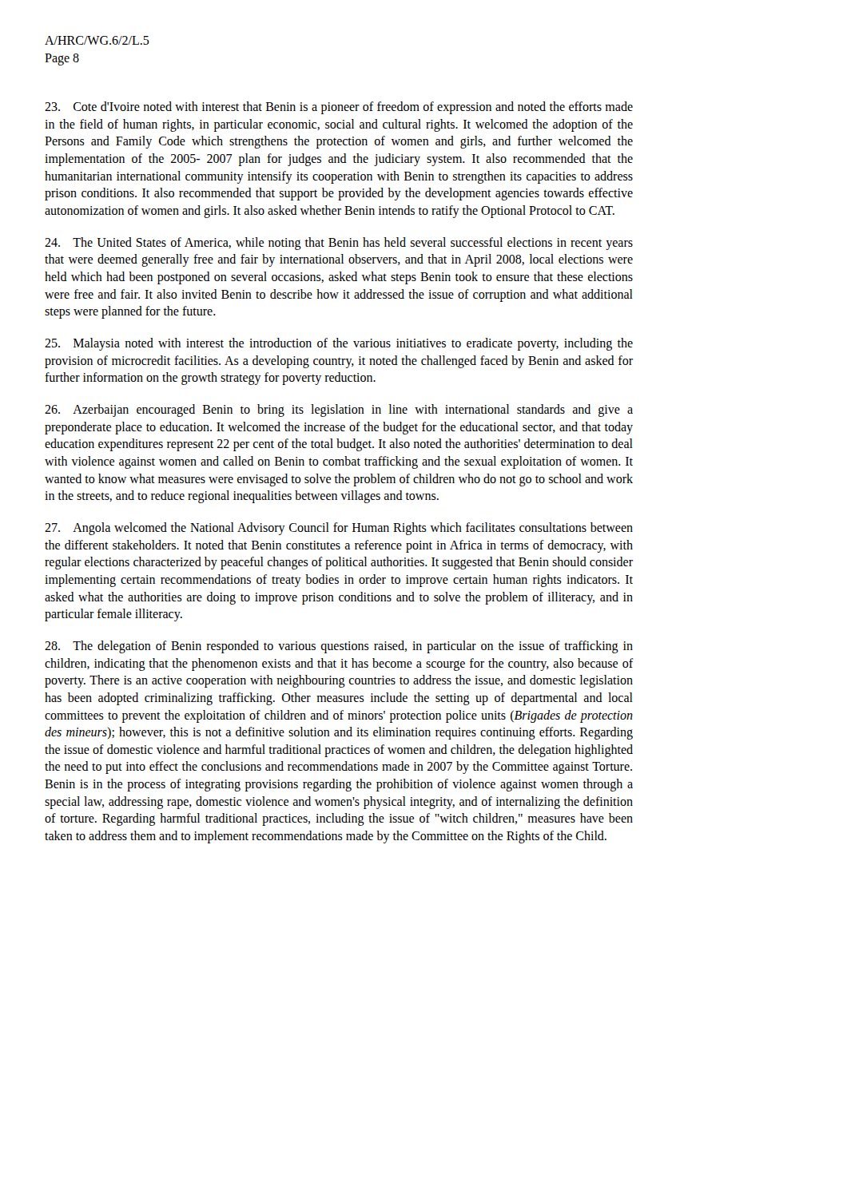A/HRC/WG.6/2/L.5
Page 8
23. Cote d'Ivoire noted with interest that Benin is a pioneer of freedom of expression and noted the efforts made in the field of human rights, in particular economic, social and cultural rights. It welcomed the adoption of the Persons and Family Code which strengthens the protection of women and girls, and further welcomed the implementation of the 2005- 2007 plan for judges and the judiciary system. It also recommended that the humanitarian international community intensify its cooperation with Benin to strengthen its capacities to address prison conditions. It also recommended that support be provided by the development agencies towards effective autonomization of women and girls. It also asked whether Benin intends to ratify the Optional Protocol to CAT.
24. The United States of America, while noting that Benin has held several successful elections in recent years that were deemed generally free and fair by international observers, and that in April 2008, local elections were held which had been postponed on several occasions, asked what steps Benin took to ensure that these elections were free and fair. It also invited Benin to describe how it addressed the issue of corruption and what additional steps were planned for the future.
25. Malaysia noted with interest the introduction of the various initiatives to eradicate poverty, including the provision of microcredit facilities. As a developing country, it noted the challenged faced by Benin and asked for further information on the growth strategy for poverty reduction.
26. Azerbaijan encouraged Benin to bring its legislation in line with international standards and give a preponderate place to education. It welcomed the increase of the budget for the educational sector, and that today education expenditures represent 22 per cent of the total budget. It also noted the authorities' determination to deal with violence against women and called on Benin to combat trafficking and the sexual exploitation of women. It wanted to know what measures were envisaged to solve the problem of children who do not go to school and work in the streets, and to reduce regional inequalities between villages and towns.
27. Angola welcomed the National Advisory Council for Human Rights which facilitates consultations between the different stakeholders. It noted that Benin constitutes a reference point in Africa in terms of democracy, with regular elections characterized by peaceful changes of political authorities. It suggested that Benin should consider implementing certain recommendations of treaty bodies in order to improve certain human rights indicators. It asked what the authorities are doing to improve prison conditions and to solve the problem of illiteracy, and in particular female illiteracy.
28. The delegation of Benin responded to various questions raised, in particular on the issue of trafficking in children, indicating that the phenomenon exists and that it has become a scourge for the country, also because of poverty. There is an active cooperation with neighbouring countries to address the issue, and domestic legislation has been adopted criminalizing trafficking. Other measures include the setting up of departmental and local committees to prevent the exploitation of children and of minors' protection police units (Brigades de protection des mineurs); however, this is not a definitive solution and its elimination requires continuing efforts. Regarding the issue of domestic violence and harmful traditional practices of women and children, the delegation highlighted the need to put into effect the conclusions and recommendations made in 2007 by the Committee against Torture. Benin is in the process of integrating provisions regarding the prohibition of violence against women through a special law, addressing rape, domestic violence and women's physical integrity, and of internalizing the definition of torture. Regarding harmful traditional practices, including the issue of "witch children," measures have been taken to address them and to implement recommendations made by the Committee on the Rights of the Child.